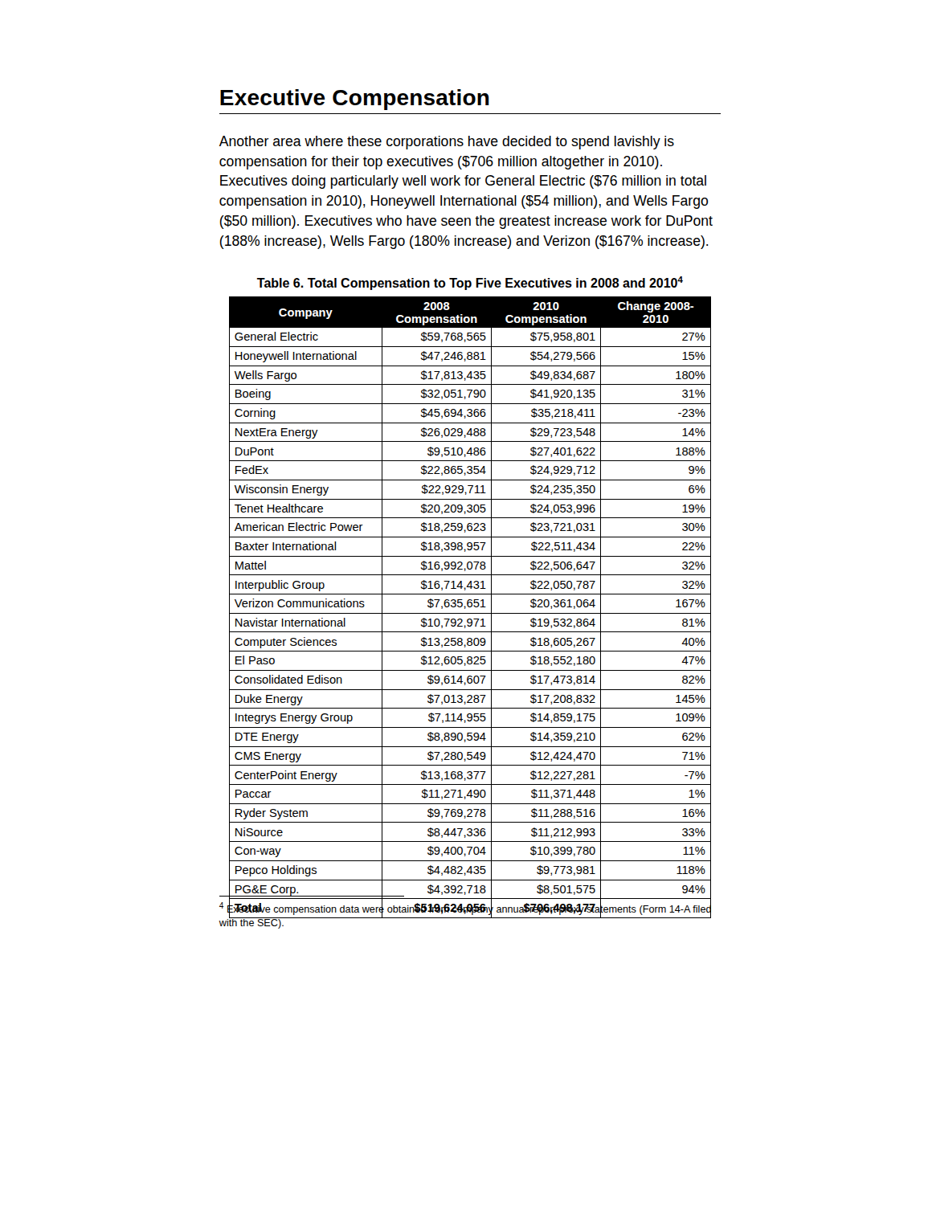Executive Compensation
Another area where these corporations have decided to spend lavishly is compensation for their top executives ($706 million altogether in 2010). Executives doing particularly well work for General Electric ($76 million in total compensation in 2010), Honeywell International ($54 million), and Wells Fargo ($50 million). Executives who have seen the greatest increase work for DuPont (188% increase), Wells Fargo (180% increase) and Verizon ($167% increase).
Table 6. Total Compensation to Top Five Executives in 2008 and 20104
| Company | 2008 Compensation | 2010 Compensation | Change 2008-2010 |
| --- | --- | --- | --- |
| General Electric | $59,768,565 | $75,958,801 | 27% |
| Honeywell International | $47,246,881 | $54,279,566 | 15% |
| Wells Fargo | $17,813,435 | $49,834,687 | 180% |
| Boeing | $32,051,790 | $41,920,135 | 31% |
| Corning | $45,694,366 | $35,218,411 | -23% |
| NextEra Energy | $26,029,488 | $29,723,548 | 14% |
| DuPont | $9,510,486 | $27,401,622 | 188% |
| FedEx | $22,865,354 | $24,929,712 | 9% |
| Wisconsin Energy | $22,929,711 | $24,235,350 | 6% |
| Tenet Healthcare | $20,209,305 | $24,053,996 | 19% |
| American Electric Power | $18,259,623 | $23,721,031 | 30% |
| Baxter International | $18,398,957 | $22,511,434 | 22% |
| Mattel | $16,992,078 | $22,506,647 | 32% |
| Interpublic Group | $16,714,431 | $22,050,787 | 32% |
| Verizon Communications | $7,635,651 | $20,361,064 | 167% |
| Navistar International | $10,792,971 | $19,532,864 | 81% |
| Computer Sciences | $13,258,809 | $18,605,267 | 40% |
| El Paso | $12,605,825 | $18,552,180 | 47% |
| Consolidated Edison | $9,614,607 | $17,473,814 | 82% |
| Duke Energy | $7,013,287 | $17,208,832 | 145% |
| Integrys Energy Group | $7,114,955 | $14,859,175 | 109% |
| DTE Energy | $8,890,594 | $14,359,210 | 62% |
| CMS Energy | $7,280,549 | $12,424,470 | 71% |
| CenterPoint Energy | $13,168,377 | $12,227,281 | -7% |
| Paccar | $11,271,490 | $11,371,448 | 1% |
| Ryder System | $9,769,278 | $11,288,516 | 16% |
| NiSource | $8,447,336 | $11,212,993 | 33% |
| Con-way | $9,400,704 | $10,399,780 | 11% |
| Pepco Holdings | $4,482,435 | $9,773,981 | 118% |
| PG&E Corp. | $4,392,718 | $8,501,575 | 94% |
| Total | $519,624,056 | $706,498,177 | |
4 Executive compensation data were obtained from company annual report proxy statements (Form 14-A filed with the SEC).